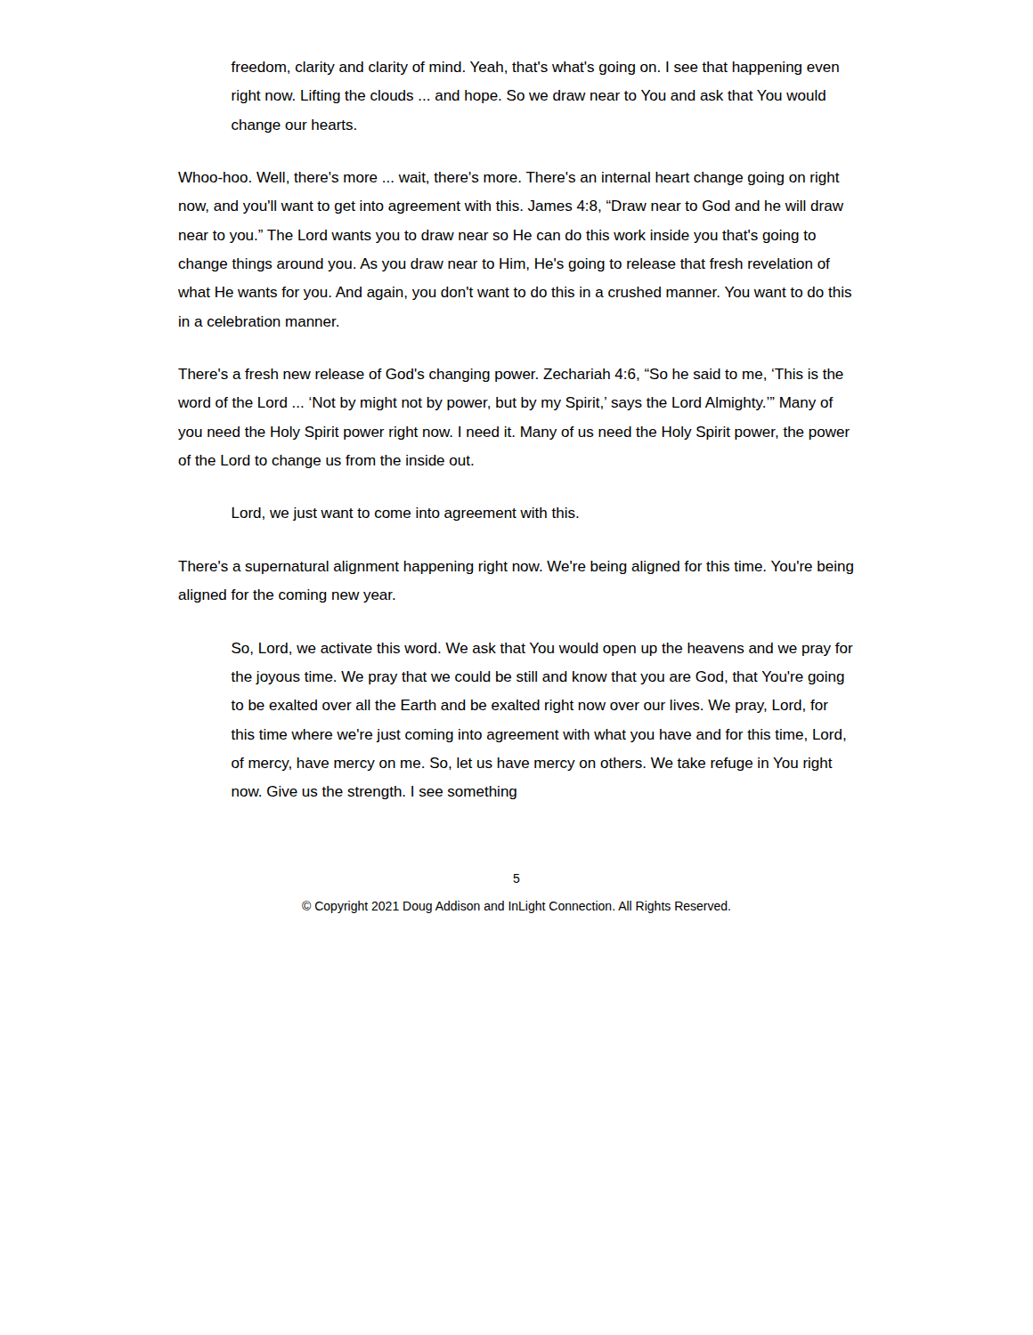freedom, clarity and clarity of mind. Yeah, that's what's going on. I see that happening even right now. Lifting the clouds ... and hope. So we draw near to You and ask that You would change our hearts.
Whoo-hoo. Well, there's more ... wait, there's more. There's an internal heart change going on right now, and you'll want to get into agreement with this. James 4:8, “Draw near to God and he will draw near to you.” The Lord wants you to draw near so He can do this work inside you that's going to change things around you. As you draw near to Him, He's going to release that fresh revelation of what He wants for you. And again, you don't want to do this in a crushed manner. You want to do this in a celebration manner.
There's a fresh new release of God's changing power. Zechariah 4:6, “So he said to me, ‘This is the word of the Lord ... ‘Not by might not by power, but by my Spirit,’ says the Lord Almighty.’” Many of you need the Holy Spirit power right now. I need it. Many of us need the Holy Spirit power, the power of the Lord to change us from the inside out.
Lord, we just want to come into agreement with this.
There's a supernatural alignment happening right now. We're being aligned for this time. You're being aligned for the coming new year.
So, Lord, we activate this word. We ask that You would open up the heavens and we pray for the joyous time. We pray that we could be still and know that you are God, that You're going to be exalted over all the Earth and be exalted right now over our lives. We pray, Lord, for this time where we're just coming into agreement with what you have and for this time, Lord, of mercy, have mercy on me. So, let us have mercy on others. We take refuge in You right now. Give us the strength. I see something
5
© Copyright 2021 Doug Addison and InLight Connection. All Rights Reserved.